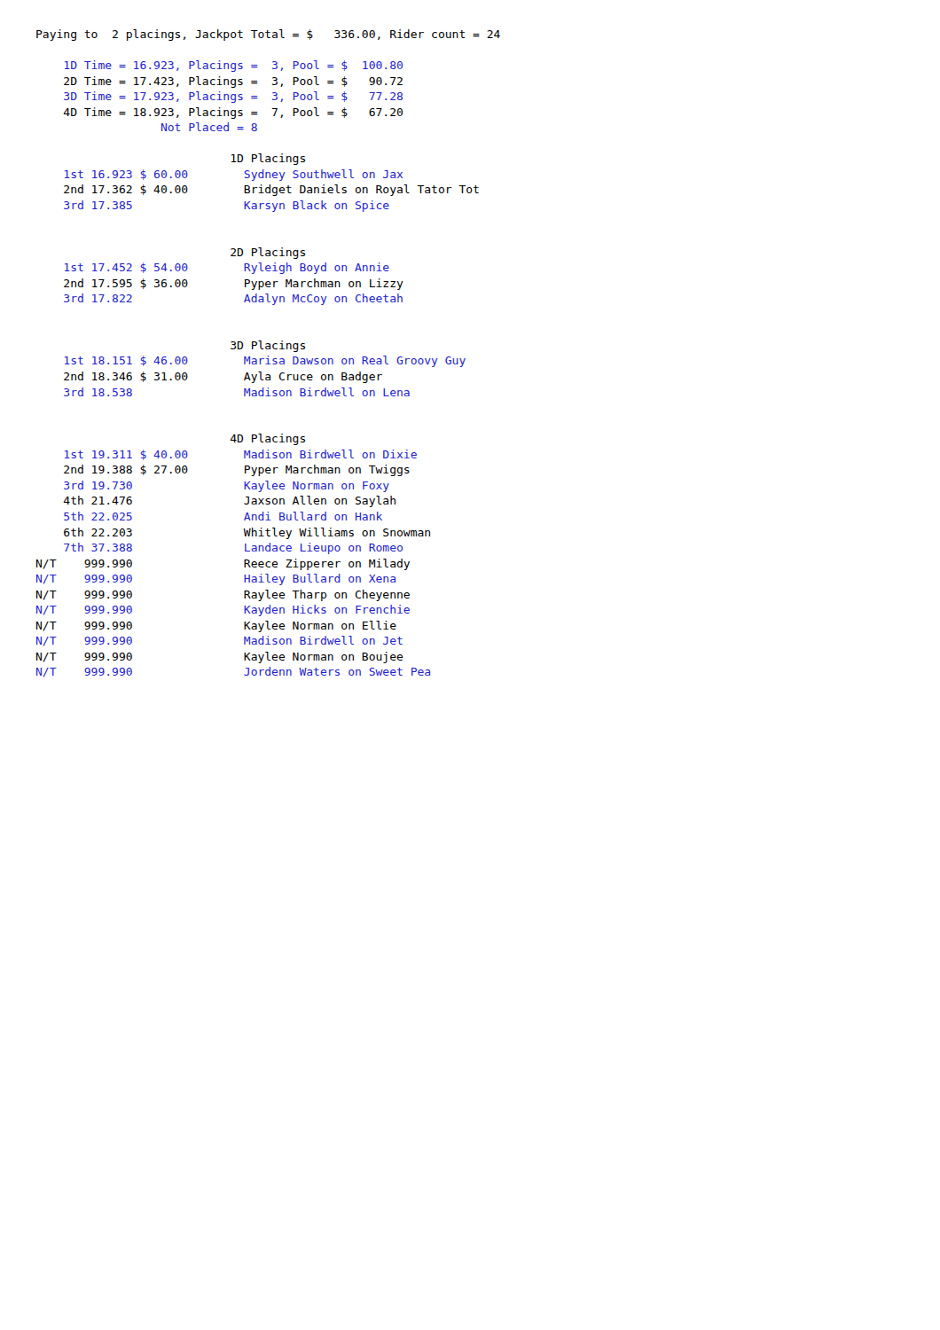Paying to  2 placings, Jackpot Total = $   336.00, Rider count = 24

    1D Time = 16.923, Placings =  3, Pool = $  100.80
    2D Time = 17.423, Placings =  3, Pool = $   90.72
    3D Time = 17.923, Placings =  3, Pool = $   77.28
    4D Time = 18.923, Placings =  7, Pool = $   67.20
                  Not Placed = 8

                            1D Placings
    1st 16.923 $ 60.00        Sydney Southwell on Jax
    2nd 17.362 $ 40.00        Bridget Daniels on Royal Tator Tot
    3rd 17.385                Karsyn Black on Spice


                            2D Placings
    1st 17.452 $ 54.00        Ryleigh Boyd on Annie
    2nd 17.595 $ 36.00        Pyper Marchman on Lizzy
    3rd 17.822                Adalyn McCoy on Cheetah


                            3D Placings
    1st 18.151 $ 46.00        Marisa Dawson on Real Groovy Guy
    2nd 18.346 $ 31.00        Ayla Cruce on Badger
    3rd 18.538                Madison Birdwell on Lena


                            4D Placings
    1st 19.311 $ 40.00        Madison Birdwell on Dixie
    2nd 19.388 $ 27.00        Pyper Marchman on Twiggs
    3rd 19.730                Kaylee Norman on Foxy
    4th 21.476                Jaxson Allen on Saylah
    5th 22.025                Andi Bullard on Hank
    6th 22.203                Whitley Williams on Snowman
    7th 37.388                Landace Lieupo on Romeo
N/T    999.990                Reece Zipperer on Milady
N/T    999.990                Hailey Bullard on Xena
N/T    999.990                Raylee Tharp on Cheyenne
N/T    999.990                Kayden Hicks on Frenchie
N/T    999.990                Kaylee Norman on Ellie
N/T    999.990                Madison Birdwell on Jet
N/T    999.990                Kaylee Norman on Boujee
N/T    999.990                Jordenn Waters on Sweet Pea